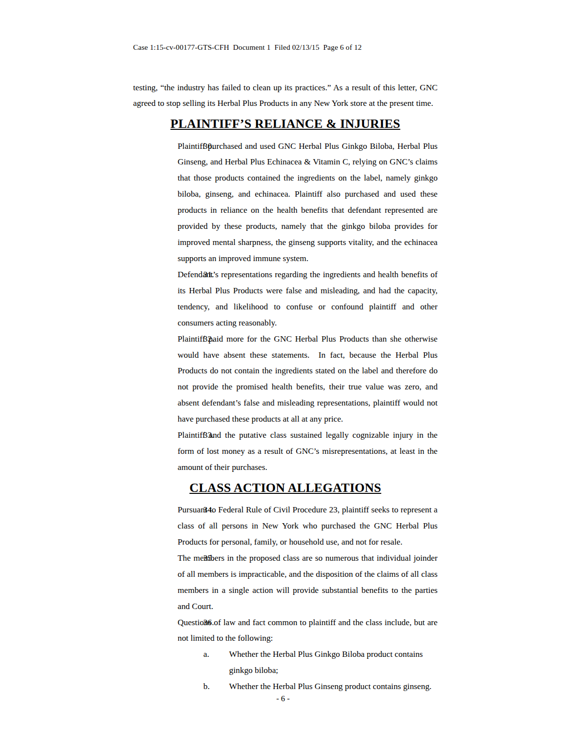Case 1:15-cv-00177-GTS-CFH Document 1 Filed 02/13/15 Page 6 of 12
testing, “the industry has failed to clean up its practices.” As a result of this letter, GNC agreed to stop selling its Herbal Plus Products in any New York store at the present time.
PLAINTIFF’S RELIANCE & INJURIES
30.
Plaintiff purchased and used GNC Herbal Plus Ginkgo Biloba, Herbal Plus Ginseng, and Herbal Plus Echinacea & Vitamin C, relying on GNC’s claims that those products contained the ingredients on the label, namely ginkgo biloba, ginseng, and echinacea. Plaintiff also purchased and used these products in reliance on the health benefits that defendant represented are provided by these products, namely that the ginkgo biloba provides for improved mental sharpness, the ginseng supports vitality, and the echinacea supports an improved immune system.
31.
Defendant’s representations regarding the ingredients and health benefits of its Herbal Plus Products were false and misleading, and had the capacity, tendency, and likelihood to confuse or confound plaintiff and other consumers acting reasonably.
32.
Plaintiff paid more for the GNC Herbal Plus Products than she otherwise would have absent these statements. In fact, because the Herbal Plus Products do not contain the ingredients stated on the label and therefore do not provide the promised health benefits, their true value was zero, and absent defendant’s false and misleading representations, plaintiff would not have purchased these products at all at any price.
33.
Plaintiff and the putative class sustained legally cognizable injury in the form of lost money as a result of GNC’s misrepresentations, at least in the amount of their purchases.
CLASS ACTION ALLEGATIONS
34.
Pursuant to Federal Rule of Civil Procedure 23, plaintiff seeks to represent a class of all persons in New York who purchased the GNC Herbal Plus Products for personal, family, or household use, and not for resale.
35.
The members in the proposed class are so numerous that individual joinder of all members is impracticable, and the disposition of the claims of all class members in a single action will provide substantial benefits to the parties and Court.
36.
Questions of law and fact common to plaintiff and the class include, but are not limited to the following:
a. Whether the Herbal Plus Ginkgo Biloba product contains ginkgo biloba;
b. Whether the Herbal Plus Ginseng product contains ginseng.
- 6 -